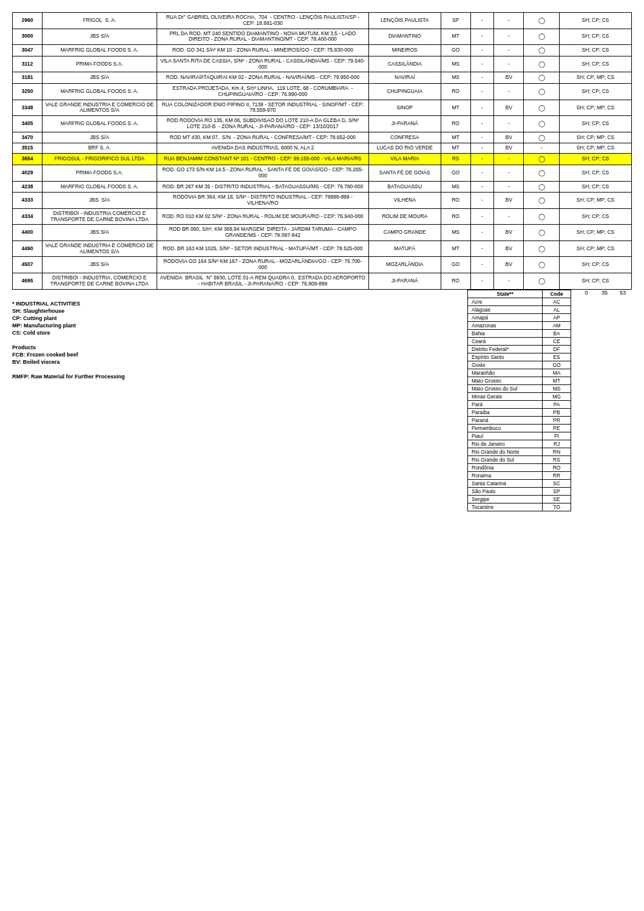| 2960 | FRIGOL S. A. | RUA Dr° GABRIEL OLIVEIRA ROCHA, 704 - CENTRO - LENÇÓIS PAULISTA/SP - CEP: 18.681-030 | LENÇÓIS PAULISTA | SP | - | - | ◯ | SH; CP; CS |
| 3000 | JBS S/A | PRL DA ROD. MT 240 SENTIDO DIAMANTINO - NOVA MUTUM, KM 3,5 - LADO DIREITO - ZONA RURAL - DIAMANTINO/MT - CEP: 78.400-000 | DIAMANTINO | MT | - | - | ◯ | SH; CP; CS |
| 3047 | MARFRIG GLOBAL FOODS S. A. | ROD. GO 341 S/nº KM 10 - ZONA RURAL - MINEIROS/GO - CEP: 75.830-000 | MINEIROS | GO | - | - | ◯ | SH; CP; CS |
| 3112 | PRIMA FOODS S.A. | VILA SANTA RITA DE CASSIA, S/Nº - ZONA RURAL - CASSILÂNDIA/MS - CEP: 79.540-000 | CASSILÂNDIA | MS | - | - | ◯ | SH; CP; CS |
| 3181 | JBS S/A | ROD. NAVIRAÍ/ITAQUIRAI KM 02 - ZONA RURAL - NAVIRAÍ/MS - CEP: 79.950-000 | NAVIRAÍ | MS | - | BV | ◯ | SH; CP; MP; CS |
| 3250 | MARFRIG GLOBAL FOODS S. A. | ESTRADA PROJETADA, Km 4, S/nº LINHA, 119 LOTE, 68 - CORUMBIARA - CHUPINGUAIA/RO - CEP: 76.990-000 | CHUPINGUAIA | RO | - | - | ◯ | SH; CP; CS |
| 3348 | VALE GRANDE INDUSTRIA E COMERCIO DE ALIMENTOS S/A | RUA COLONIZADOR ENIO PIPINO II, 7138 - SETOR INDUSTRIAL - SINOP/MT - CEP: 78.559-970 | SINOP | MT | - | BV | ◯ | SH; CP; MP; CS |
| 3405 | MARFRIG GLOBAL FOODS S. A. | ROD RODOVIA RO 135, KM 06, SUBDIVISAO DO LOTE 210-A DA GLEBA G, S/Nº LOTE 210-B - ZONA RURAL - JI-PARANÁ/RO - CEP: 13/10/2017 | JI-PARANÁ | RO | - | - | ◯ | SH; CP; CS |
| 3470 | JBS S/A | ROD MT 430, KM 07, S/N - ZONA RURAL - CONFRESA/MT - CEP: 78.652-000 | CONFRESA | MT | - | BV | ◯ | SH; CP; MP; CS |
| 3515 | BRF S. A. | AVENIDA DAS INDUSTRIAS, 6000 N, ALA 2 | LUCAS DO RIO VERDE | MT | - | BV | - | SH; CP; MP; CS |
| 3654 | FRIGOSUL - FRIGORIFICO SUL LTDA | RUA BENJAMIM CONSTANT Nº 101 - CENTRO - CEP: 99.155-000 - VILA MARIA/RS | VILA MARIA | RS | - | - | ◯ | SH; CP; CS |
| 4029 | PRIMA FOODS S.A. | ROD. GO 173 S/N KM 14,5 - ZONA RURAL - SANTA FÉ DE GOIÁS/GO - CEP: 76.265-000 | SANTA FÉ DE GOIÁS | GO | - | - | ◯ | SH; CP; CS |
| 4238 | MARFRIG GLOBAL FOODS S. A. | ROD. BR 267 KM 35 - DISTRITO INDUSTRIAL - BATAGUASSU/MS - CEP: 79.780-000 | BATAGUASSU | MS | - | - | ◯ | SH; CP; CS |
| 4333 | JBS S/A | RODOVIA BR 364, KM 18, S/Nº - DISTRITO INDUSTRIAL - CEP: 76988-899 - VILHENA/RO | VILHENA | RO | - | BV | ◯ | SH; CP; MP; CS |
| 4334 | DISTRIBOI - INDUSTRIA COMÉRCIO E TRANSPORTE DE CARNE BOVINA LTDA | ROD. RO 010 KM 02 S/Nº - ZONA RURAL - ROLIM DE MOURA/RO - CEP: 76.940-000 | ROLIM DE MOURA | RO | - | - | ◯ | SH; CP; CS |
| 4400 | JBS S/A | ROD BR 060, S/nº, KM 368,94 MARGEM DIREITA - JARDIM TARUMA - CAMPO GRANDE/MS - CEP: 79.097-842 | CAMPO GRANDE | MS | - | BV | ◯ | SH; CP; MP; CS |
| 4490 | VALE GRANDE INDUSTRIA E COMERCIO DE ALIMENTOS S/A | ROD. BR 163 KM 1025, S/Nº - SETOR INDUSTRIAL - MATUPÁ/MT - CEP: 78.525-000 | MATUPÁ | MT | - | BV | ◯ | SH; CP; MP; CS |
| 4507 | JBS S/A | RODOVIA GO 164 S/Nº KM 167 - ZONA RURAL - MOZARLÂNDIA/GO - CEP: 76.700-000 | MOZARLÂNDIA | GO | - | BV | ◯ | SH; CP; CS |
| 4695 | DISTRIBOI - INDUSTRIA, COMERCIO E TRANSPORTE DE CARNE BOVINA LTDA | AVENIDA BRASIL N° 5930, LOTE 01-A REM QUADRA 0, ESTRADA DO AEROPORTO - HABITAR BRASIL - JI-PARANÁ/RO - CEP: 76.909-899 | JI-PARANÁ | RO | - | - | ◯ | SH; CP; CS |
| * INDUSTRIAL ACTIVITIES SH: Slaughterhouse CP: Cutting plant MP: Manufacturing plant CS: Cold store Products FCB: Frozen cooked beef BV: Boiled viscera RMFP: Raw Material for Further Processing | / / State** / Code / / --- / --- / / Acre / AC / / Alagoas / AL / / Amapá / AP / / Amazonas / AM / / Bahia / BA / / Ceará / CE / / Distrito Federal* / DF / / Espírito Santo / ES / / Goiás / GO / / Maranhão / MA / / Mato Grosso / MT / / Mato Grosso do Sul / MS / / Minas Gerais / MG / / Pará / PA / / Paraíba / PB / / Paraná / PR / / Pernambuco / PE / / Piauí / PI / / Rio de Janeiro / RJ / / Rio Grande do Norte / RN / / Rio Grande do Sul / RS / / Rondônia / RO / / Roraima / RR / / Santa Catarina / SC / / São Paulo / SP / / Sergipe / SE / / Tocantins / TO / / 0 35 53 / |